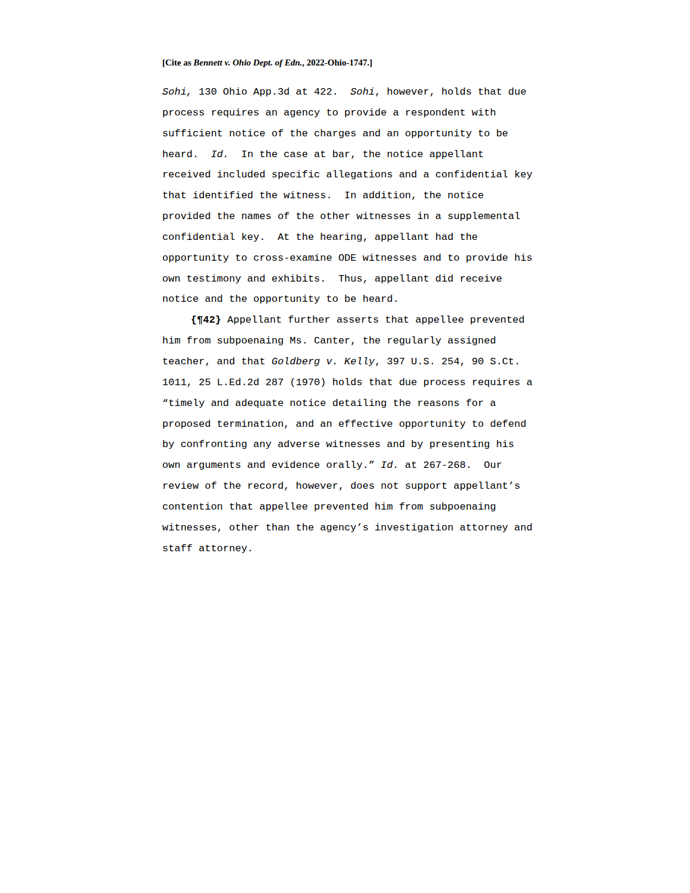[Cite as Bennett v. Ohio Dept. of Edn., 2022-Ohio-1747.]
Sohi, 130 Ohio App.3d at 422. Sohi, however, holds that due process requires an agency to provide a respondent with sufficient notice of the charges and an opportunity to be heard. Id. In the case at bar, the notice appellant received included specific allegations and a confidential key that identified the witness. In addition, the notice provided the names of the other witnesses in a supplemental confidential key. At the hearing, appellant had the opportunity to cross-examine ODE witnesses and to provide his own testimony and exhibits. Thus, appellant did receive notice and the opportunity to be heard.
{¶42} Appellant further asserts that appellee prevented him from subpoenaing Ms. Canter, the regularly assigned teacher, and that Goldberg v. Kelly, 397 U.S. 254, 90 S.Ct. 1011, 25 L.Ed.2d 287 (1970) holds that due process requires a “timely and adequate notice detailing the reasons for a proposed termination, and an effective opportunity to defend by confronting any adverse witnesses and by presenting his own arguments and evidence orally.” Id. at 267-268. Our review of the record, however, does not support appellant’s contention that appellee prevented him from subpoenaing witnesses, other than the agency’s investigation attorney and staff attorney.